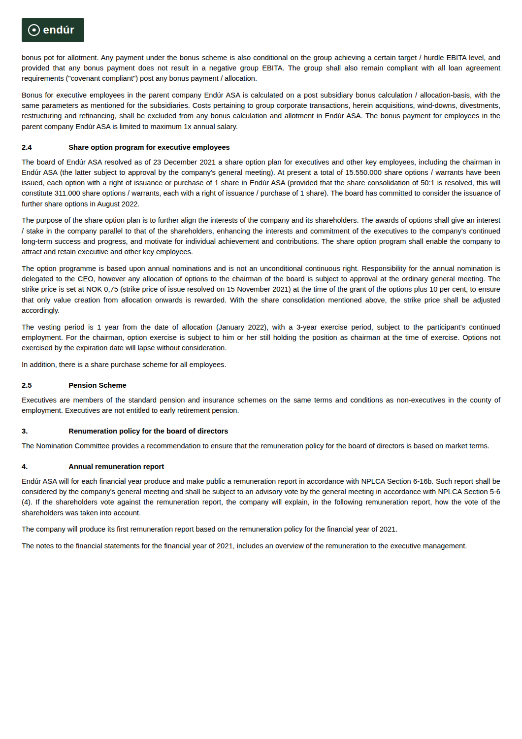endúr
bonus pot for allotment. Any payment under the bonus scheme is also conditional on the group achieving a certain target / hurdle EBITA level, and provided that any bonus payment does not result in a negative group EBITA. The group shall also remain compliant with all loan agreement requirements ("covenant compliant") post any bonus payment / allocation.
Bonus for executive employees in the parent company Endúr ASA is calculated on a post subsidiary bonus calculation / allocation-basis, with the same parameters as mentioned for the subsidiaries. Costs pertaining to group corporate transactions, herein acquisitions, wind-downs, divestments, restructuring and refinancing, shall be excluded from any bonus calculation and allotment in Endúr ASA. The bonus payment for employees in the parent company Endúr ASA is limited to maximum 1x annual salary.
2.4 Share option program for executive employees
The board of Endúr ASA resolved as of 23 December 2021 a share option plan for executives and other key employees, including the chairman in Endúr ASA (the latter subject to approval by the company's general meeting). At present a total of 15.550.000 share options / warrants have been issued, each option with a right of issuance or purchase of 1 share in Endúr ASA (provided that the share consolidation of 50:1 is resolved, this will constitute 311.000 share options / warrants, each with a right of issuance / purchase of 1 share). The board has committed to consider the issuance of further share options in August 2022.
The purpose of the share option plan is to further align the interests of the company and its shareholders. The awards of options shall give an interest / stake in the company parallel to that of the shareholders, enhancing the interests and commitment of the executives to the company's continued long-term success and progress, and motivate for individual achievement and contributions. The share option program shall enable the company to attract and retain executive and other key employees.
The option programme is based upon annual nominations and is not an unconditional continuous right. Responsibility for the annual nomination is delegated to the CEO, however any allocation of options to the chairman of the board is subject to approval at the ordinary general meeting. The strike price is set at NOK 0,75 (strike price of issue resolved on 15 November 2021) at the time of the grant of the options plus 10 per cent, to ensure that only value creation from allocation onwards is rewarded. With the share consolidation mentioned above, the strike price shall be adjusted accordingly.
The vesting period is 1 year from the date of allocation (January 2022), with a 3-year exercise period, subject to the participant's continued employment. For the chairman, option exercise is subject to him or her still holding the position as chairman at the time of exercise. Options not exercised by the expiration date will lapse without consideration.
In addition, there is a share purchase scheme for all employees.
2.5 Pension Scheme
Executives are members of the standard pension and insurance schemes on the same terms and conditions as non-executives in the county of employment. Executives are not entitled to early retirement pension.
3. Renumeration policy for the board of directors
The Nomination Committee provides a recommendation to ensure that the remuneration policy for the board of directors is based on market terms.
4. Annual remuneration report
Endúr ASA will for each financial year produce and make public a remuneration report in accordance with NPLCA Section 6-16b. Such report shall be considered by the company's general meeting and shall be subject to an advisory vote by the general meeting in accordance with NPLCA Section 5-6 (4). If the shareholders vote against the remuneration report, the company will explain, in the following remuneration report, how the vote of the shareholders was taken into account.
The company will produce its first remuneration report based on the remuneration policy for the financial year of 2021.
The notes to the financial statements for the financial year of 2021, includes an overview of the remuneration to the executive management.